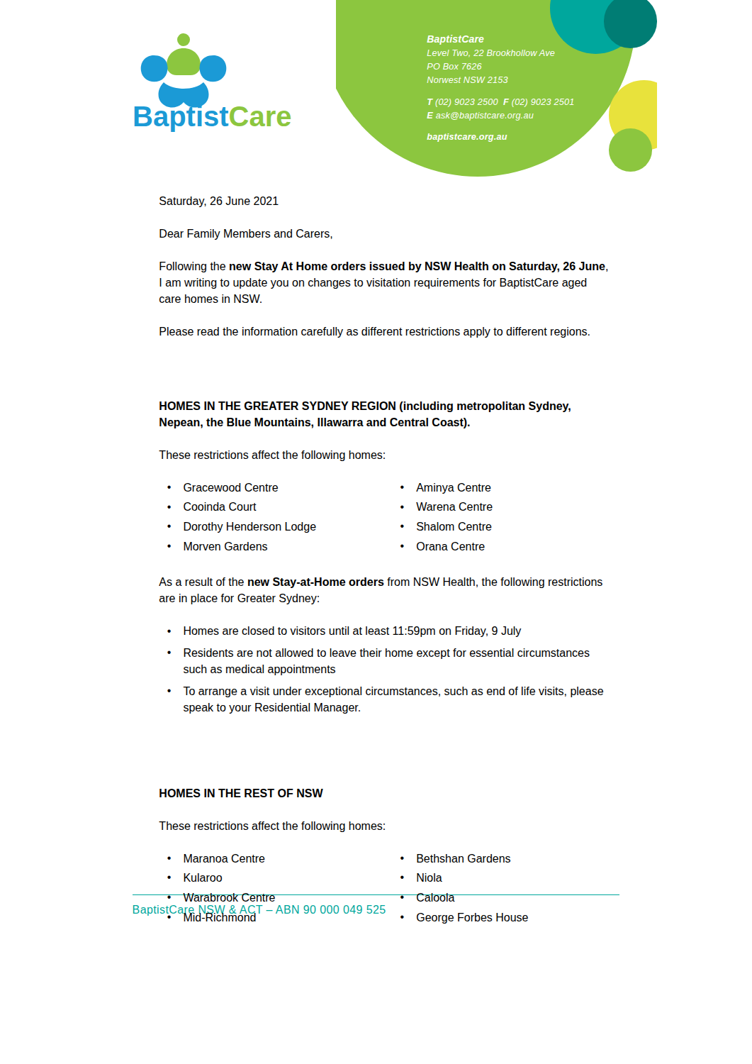BaptistCare
BaptistCare
Level Two, 22 Brookhollow Ave
PO Box 7626
Norwest NSW 2153
T (02) 9023 2500 F (02) 9023 2501
E ask@baptistcare.org.au
baptistcare.org.au
Saturday, 26 June 2021
Dear Family Members and Carers,
Following the new Stay At Home orders issued by NSW Health on Saturday, 26 June, I am writing to update you on changes to visitation requirements for BaptistCare aged care homes in NSW.
Please read the information carefully as different restrictions apply to different regions.
HOMES IN THE GREATER SYDNEY REGION (including metropolitan Sydney, Nepean, the Blue Mountains, Illawarra and Central Coast).
These restrictions affect the following homes:
Gracewood Centre
Aminya Centre
Cooinda Court
Warena Centre
Dorothy Henderson Lodge
Shalom Centre
Morven Gardens
Orana Centre
As a result of the new Stay-at-Home orders from NSW Health, the following restrictions are in place for Greater Sydney:
Homes are closed to visitors until at least 11:59pm on Friday, 9 July
Residents are not allowed to leave their home except for essential circumstances such as medical appointments
To arrange a visit under exceptional circumstances, such as end of life visits, please speak to your Residential Manager.
HOMES IN THE REST OF NSW
These restrictions affect the following homes:
Maranoa Centre
Bethshan Gardens
Kularoo
Niola
Warabrook Centre
Caloola
Mid-Richmond
George Forbes House
BaptistCare NSW & ACT – ABN 90 000 049 525